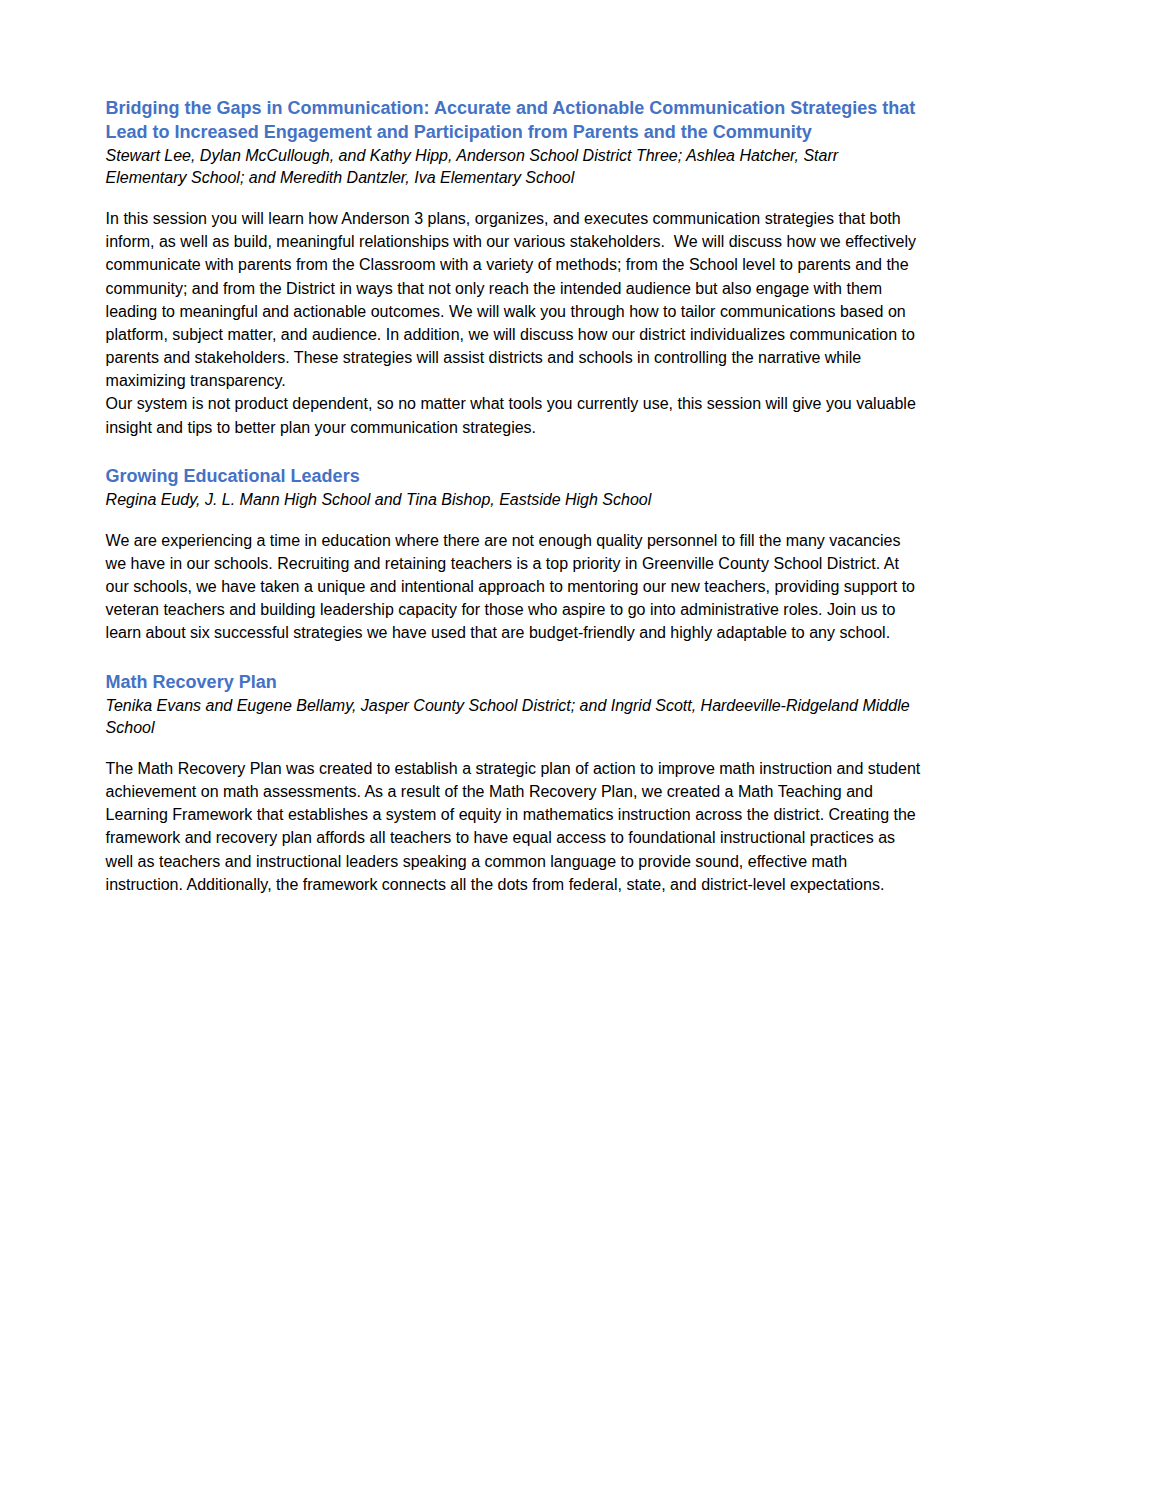Bridging the Gaps in Communication: Accurate and Actionable Communication Strategies that Lead to Increased Engagement and Participation from Parents and the Community
Stewart Lee, Dylan McCullough, and Kathy Hipp, Anderson School District Three; Ashlea Hatcher, Starr Elementary School; and Meredith Dantzler, Iva Elementary School
In this session you will learn how Anderson 3 plans, organizes, and executes communication strategies that both inform, as well as build, meaningful relationships with our various stakeholders. We will discuss how we effectively communicate with parents from the Classroom with a variety of methods; from the School level to parents and the community; and from the District in ways that not only reach the intended audience but also engage with them leading to meaningful and actionable outcomes. We will walk you through how to tailor communications based on platform, subject matter, and audience. In addition, we will discuss how our district individualizes communication to parents and stakeholders. These strategies will assist districts and schools in controlling the narrative while maximizing transparency.
Our system is not product dependent, so no matter what tools you currently use, this session will give you valuable insight and tips to better plan your communication strategies.
Growing Educational Leaders
Regina Eudy, J. L. Mann High School and Tina Bishop, Eastside High School
We are experiencing a time in education where there are not enough quality personnel to fill the many vacancies we have in our schools. Recruiting and retaining teachers is a top priority in Greenville County School District. At our schools, we have taken a unique and intentional approach to mentoring our new teachers, providing support to veteran teachers and building leadership capacity for those who aspire to go into administrative roles. Join us to learn about six successful strategies we have used that are budget-friendly and highly adaptable to any school.
Math Recovery Plan
Tenika Evans and Eugene Bellamy, Jasper County School District; and Ingrid Scott, Hardeeville-Ridgeland Middle School
The Math Recovery Plan was created to establish a strategic plan of action to improve math instruction and student achievement on math assessments. As a result of the Math Recovery Plan, we created a Math Teaching and Learning Framework that establishes a system of equity in mathematics instruction across the district. Creating the framework and recovery plan affords all teachers to have equal access to foundational instructional practices as well as teachers and instructional leaders speaking a common language to provide sound, effective math instruction. Additionally, the framework connects all the dots from federal, state, and district-level expectations.